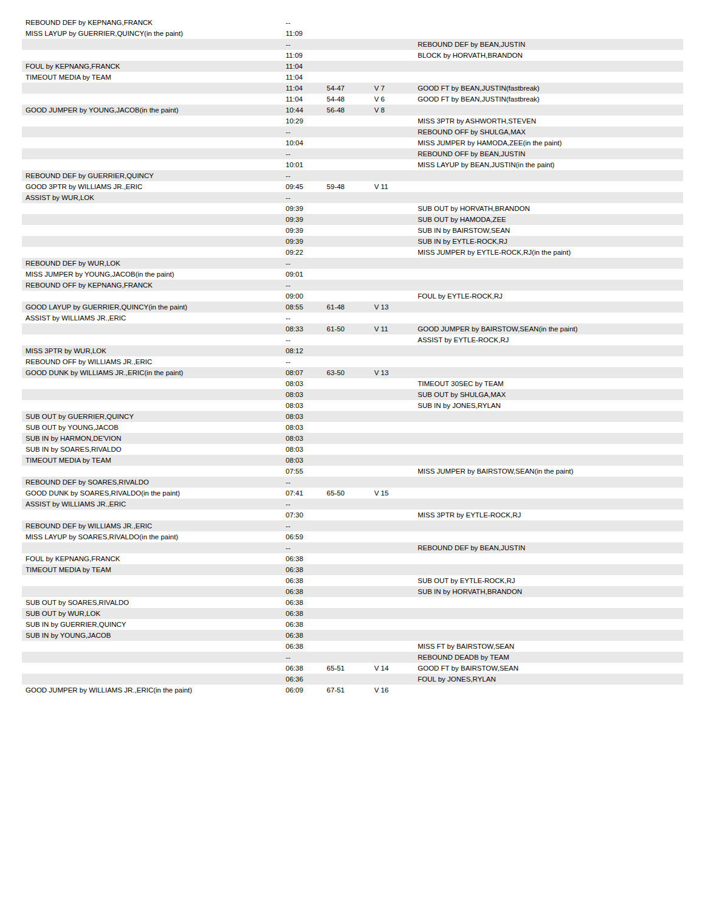| REBOUND DEF by KEPNANG,FRANCK | -- | | | |
| MISS LAYUP by GUERRIER,QUINCY(in the paint) | 11:09 | | | |
| | -- | | | REBOUND DEF by BEAN,JUSTIN |
| | 11:09 | | | BLOCK by HORVATH,BRANDON |
| FOUL by KEPNANG,FRANCK | 11:04 | | | |
| TIMEOUT MEDIA by TEAM | 11:04 | | | |
| | 11:04 | 54-47 | V 7 | GOOD FT by BEAN,JUSTIN(fastbreak) |
| | 11:04 | 54-48 | V 6 | GOOD FT by BEAN,JUSTIN(fastbreak) |
| GOOD JUMPER by YOUNG,JACOB(in the paint) | 10:44 | 56-48 | V 8 | |
| | 10:29 | | | MISS 3PTR by ASHWORTH,STEVEN |
| | -- | | | REBOUND OFF by SHULGA,MAX |
| | 10:04 | | | MISS JUMPER by HAMODA,ZEE(in the paint) |
| | -- | | | REBOUND OFF by BEAN,JUSTIN |
| | 10:01 | | | MISS LAYUP by BEAN,JUSTIN(in the paint) |
| REBOUND DEF by GUERRIER,QUINCY | -- | | | |
| GOOD 3PTR by WILLIAMS JR.,ERIC | 09:45 | 59-48 | V 11 | |
| ASSIST by WUR,LOK | -- | | | |
| | 09:39 | | | SUB OUT by HORVATH,BRANDON |
| | 09:39 | | | SUB OUT by HAMODA,ZEE |
| | 09:39 | | | SUB IN by BAIRSTOW,SEAN |
| | 09:39 | | | SUB IN by EYTLE-ROCK,RJ |
| | 09:22 | | | MISS JUMPER by EYTLE-ROCK,RJ(in the paint) |
| REBOUND DEF by WUR,LOK | -- | | | |
| MISS JUMPER by YOUNG,JACOB(in the paint) | 09:01 | | | |
| REBOUND OFF by KEPNANG,FRANCK | -- | | | |
| | 09:00 | | | FOUL by EYTLE-ROCK,RJ |
| GOOD LAYUP by GUERRIER,QUINCY(in the paint) | 08:55 | 61-48 | V 13 | |
| ASSIST by WILLIAMS JR.,ERIC | -- | | | |
| | 08:33 | 61-50 | V 11 | GOOD JUMPER by BAIRSTOW,SEAN(in the paint) |
| | -- | | | ASSIST by EYTLE-ROCK,RJ |
| MISS 3PTR by WUR,LOK | 08:12 | | | |
| REBOUND OFF by WILLIAMS JR.,ERIC | -- | | | |
| GOOD DUNK by WILLIAMS JR.,ERIC(in the paint) | 08:07 | 63-50 | V 13 | |
| | 08:03 | | | TIMEOUT 30SEC by TEAM |
| | 08:03 | | | SUB OUT by SHULGA,MAX |
| | 08:03 | | | SUB IN by JONES,RYLAN |
| SUB OUT by GUERRIER,QUINCY | 08:03 | | | |
| SUB OUT by YOUNG,JACOB | 08:03 | | | |
| SUB IN by HARMON,DE'VION | 08:03 | | | |
| SUB IN by SOARES,RIVALDO | 08:03 | | | |
| TIMEOUT MEDIA by TEAM | 08:03 | | | |
| | 07:55 | | | MISS JUMPER by BAIRSTOW,SEAN(in the paint) |
| REBOUND DEF by SOARES,RIVALDO | -- | | | |
| GOOD DUNK by SOARES,RIVALDO(in the paint) | 07:41 | 65-50 | V 15 | |
| ASSIST by WILLIAMS JR.,ERIC | -- | | | |
| | 07:30 | | | MISS 3PTR by EYTLE-ROCK,RJ |
| REBOUND DEF by WILLIAMS JR.,ERIC | -- | | | |
| MISS LAYUP by SOARES,RIVALDO(in the paint) | 06:59 | | | |
| | -- | | | REBOUND DEF by BEAN,JUSTIN |
| FOUL by KEPNANG,FRANCK | 06:38 | | | |
| TIMEOUT MEDIA by TEAM | 06:38 | | | |
| | 06:38 | | | SUB OUT by EYTLE-ROCK,RJ |
| | 06:38 | | | SUB IN by HORVATH,BRANDON |
| SUB OUT by SOARES,RIVALDO | 06:38 | | | |
| SUB OUT by WUR,LOK | 06:38 | | | |
| SUB IN by GUERRIER,QUINCY | 06:38 | | | |
| SUB IN by YOUNG,JACOB | 06:38 | | | |
| | 06:38 | | | MISS FT by BAIRSTOW,SEAN |
| | -- | | | REBOUND DEADB by TEAM |
| | 06:38 | 65-51 | V 14 | GOOD FT by BAIRSTOW,SEAN |
| | 06:36 | | | FOUL by JONES,RYLAN |
| GOOD JUMPER by WILLIAMS JR.,ERIC(in the paint) | 06:09 | 67-51 | V 16 | |